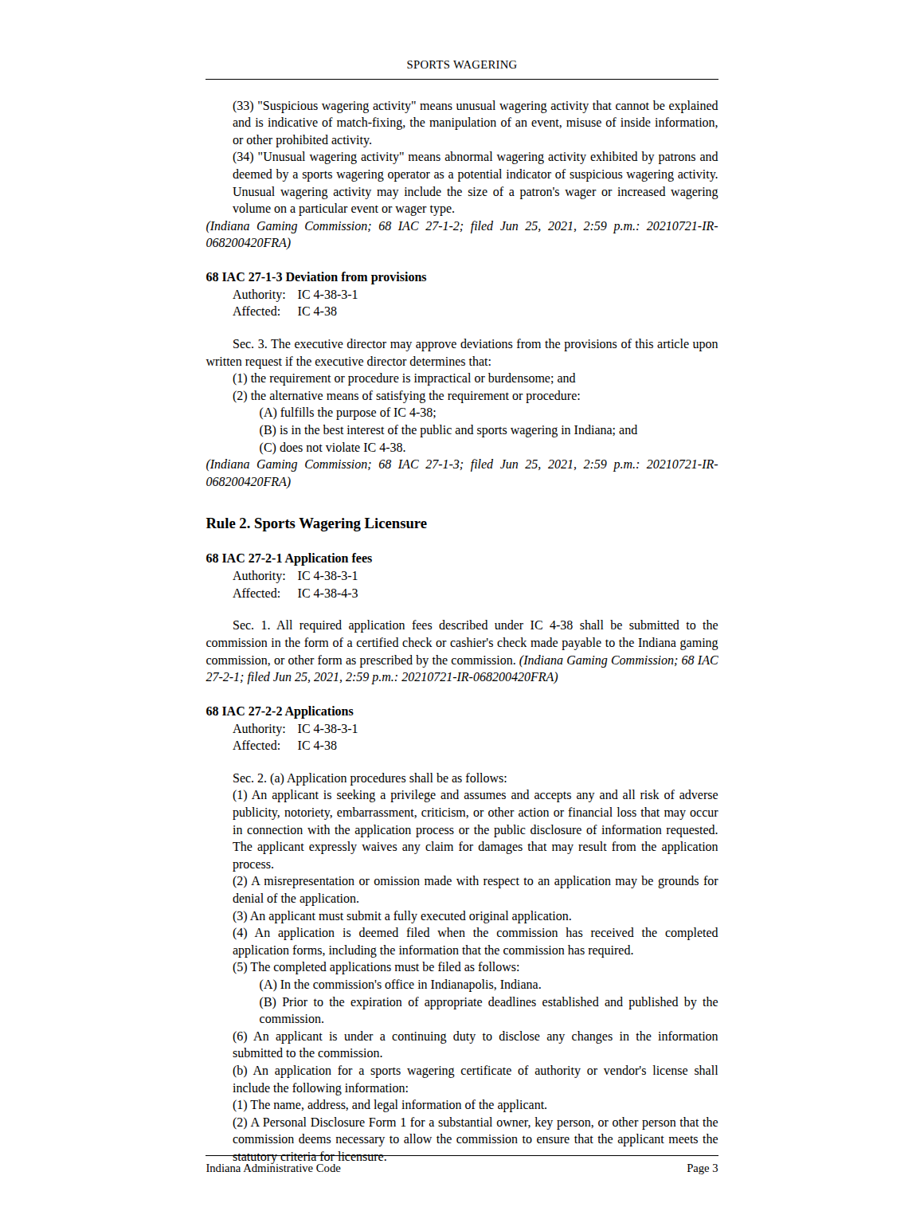SPORTS WAGERING
(33) "Suspicious wagering activity" means unusual wagering activity that cannot be explained and is indicative of match-fixing, the manipulation of an event, misuse of inside information, or other prohibited activity.
(34) "Unusual wagering activity" means abnormal wagering activity exhibited by patrons and deemed by a sports wagering operator as a potential indicator of suspicious wagering activity. Unusual wagering activity may include the size of a patron's wager or increased wagering volume on a particular event or wager type.
(Indiana Gaming Commission; 68 IAC 27-1-2; filed Jun 25, 2021, 2:59 p.m.: 20210721-IR-068200420FRA)
68 IAC 27-1-3 Deviation from provisions
Authority: IC 4-38-3-1
Affected: IC 4-38
Sec. 3. The executive director may approve deviations from the provisions of this article upon written request if the executive director determines that:
(1) the requirement or procedure is impractical or burdensome; and
(2) the alternative means of satisfying the requirement or procedure:
(A) fulfills the purpose of IC 4-38;
(B) is in the best interest of the public and sports wagering in Indiana; and
(C) does not violate IC 4-38.
(Indiana Gaming Commission; 68 IAC 27-1-3; filed Jun 25, 2021, 2:59 p.m.: 20210721-IR-068200420FRA)
Rule 2. Sports Wagering Licensure
68 IAC 27-2-1 Application fees
Authority: IC 4-38-3-1
Affected: IC 4-38-4-3
Sec. 1. All required application fees described under IC 4-38 shall be submitted to the commission in the form of a certified check or cashier's check made payable to the Indiana gaming commission, or other form as prescribed by the commission. (Indiana Gaming Commission; 68 IAC 27-2-1; filed Jun 25, 2021, 2:59 p.m.: 20210721-IR-068200420FRA)
68 IAC 27-2-2 Applications
Authority: IC 4-38-3-1
Affected: IC 4-38
Sec. 2. (a) Application procedures shall be as follows:
(1) An applicant is seeking a privilege and assumes and accepts any and all risk of adverse publicity, notoriety, embarrassment, criticism, or other action or financial loss that may occur in connection with the application process or the public disclosure of information requested. The applicant expressly waives any claim for damages that may result from the application process.
(2) A misrepresentation or omission made with respect to an application may be grounds for denial of the application.
(3) An applicant must submit a fully executed original application.
(4) An application is deemed filed when the commission has received the completed application forms, including the information that the commission has required.
(5) The completed applications must be filed as follows:
(A) In the commission's office in Indianapolis, Indiana.
(B) Prior to the expiration of appropriate deadlines established and published by the commission.
(6) An applicant is under a continuing duty to disclose any changes in the information submitted to the commission.
(b) An application for a sports wagering certificate of authority or vendor's license shall include the following information:
(1) The name, address, and legal information of the applicant.
(2) A Personal Disclosure Form 1 for a substantial owner, key person, or other person that the commission deems necessary to allow the commission to ensure that the applicant meets the statutory criteria for licensure.
Indiana Administrative Code Page 3